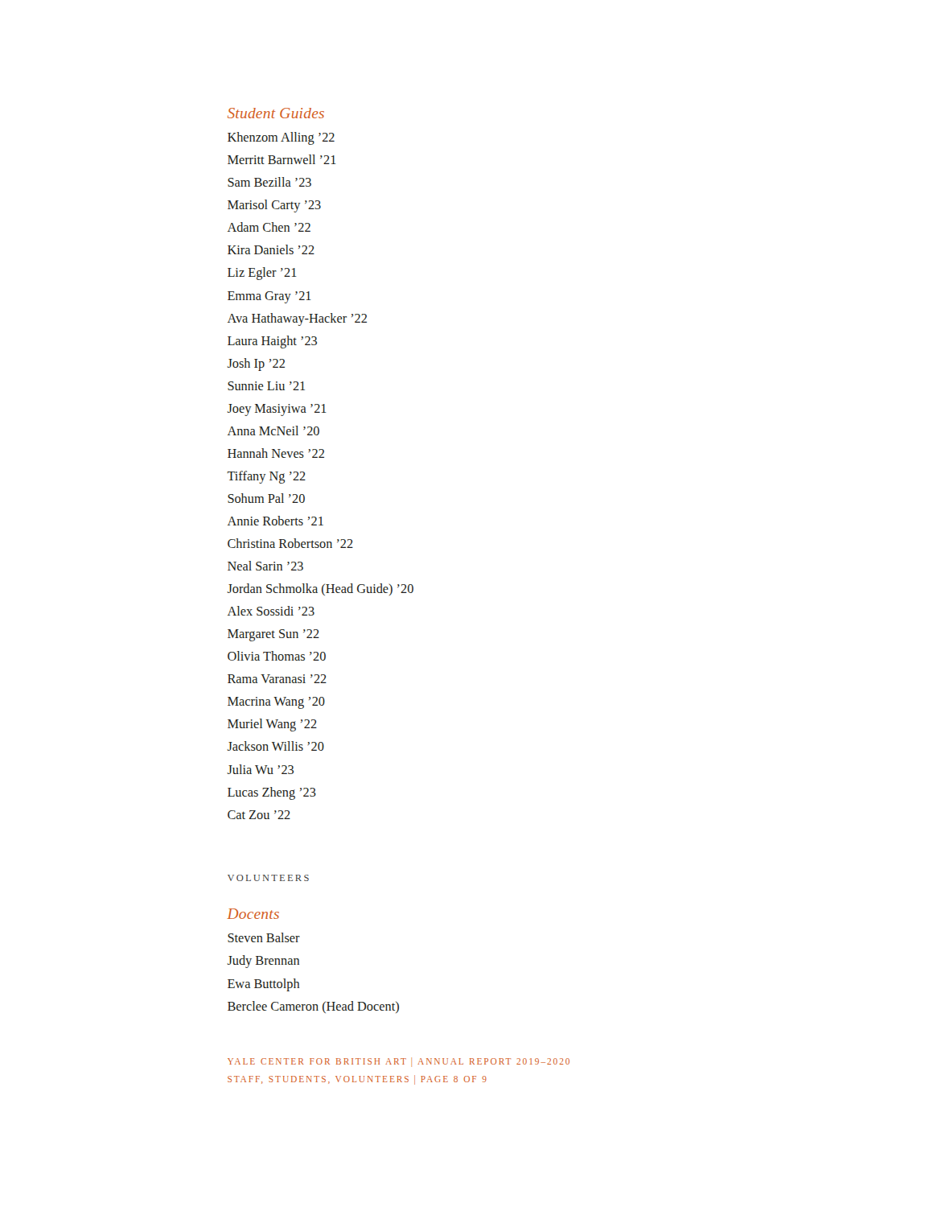Student Guides
Khenzom Alling ’22
Merritt Barnwell ’21
Sam Bezilla ’23
Marisol Carty ’23
Adam Chen ’22
Kira Daniels ’22
Liz Egler ’21
Emma Gray ’21
Ava Hathaway-Hacker ’22
Laura Haight ’23
Josh Ip ’22
Sunnie Liu ’21
Joey Masiyiwa ’21
Anna McNeil ’20
Hannah Neves ’22
Tiffany Ng ’22
Sohum Pal ’20
Annie Roberts ’21
Christina Robertson ’22
Neal Sarin ’23
Jordan Schmolka (Head Guide) ’20
Alex Sossidi ’23
Margaret Sun ’22
Olivia Thomas ’20
Rama Varanasi ’22
Macrina Wang ’20
Muriel Wang ’22
Jackson Willis ’20
Julia Wu ’23
Lucas Zheng ’23
Cat Zou ’22
Volunteers
Docents
Steven Balser
Judy Brennan
Ewa Buttolph
Berclee Cameron (Head Docent)
Yale Center for British Art|Annual Report 2019–2020
Staff, Students, Volunteers|Page 8 of 9